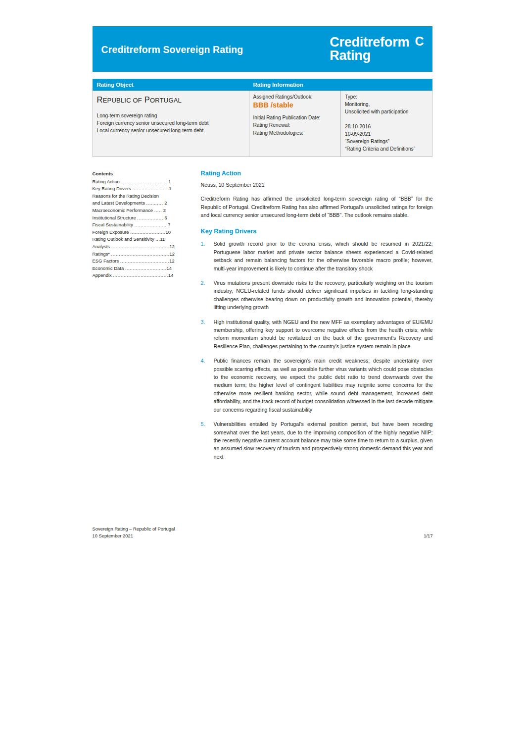Creditreform Sovereign Rating
Creditreform C
Rating
| Rating Object | Rating Information |
| --- | --- |
| R EPUBLIC OF P ORTUGAL Long-term sovereign rating Foreign currency senior unsecured long-term debt Local currency senior unsecured long-term debt | Assigned Ratings/Outlook: BBB /stable Initial Rating Publication Date: Rating Renewal: Rating Methodologies: | Type: Monitoring, Unsolicited with participation 28-10-2016 10-09-2021 “Sovereign Ratings” “Rating Criteria and Definitions” |
Contents
Rating Action .............................. 1 Key Rating Drivers ....................... 1 Reasons for the Rating Decision and Latest Developments ........... 2 Macroeconomic Performance ..... 2 Institutional Structure ................. 6 Fiscal Sustainability ..................... 7 Foreign Exposure ....................... 10 Rating Outlook and Sensitivity ... 11 Analysts ...................................... 12 Ratings* ...................................... 12 ESG Factors ................................ 12 Economic Data ........................... 14 Appendix .................................... 14
Rating Action
Neuss, 10 September 2021
Creditreform Rating has affirmed the unsolicited long-term sovereign rating of “BBB” for the Republic of Portugal. Creditreform Rating has also affirmed Portugal’s unsolicited ratings for foreign and local currency senior unsecured long-term debt of “BBB”. The outlook remains stable.
Key Rating Drivers
Solid growth record prior to the corona crisis, which should be resumed in 2021/22; Portuguese labor market and private sector balance sheets experienced a Covid-related setback and remain balancing factors for the otherwise favorable macro profile; however, multi-year improvement is likely to continue after the transitory shock
Virus mutations present downside risks to the recovery, particularly weighing on the tourism industry; NGEU-related funds should deliver significant impulses in tackling long-standing challenges otherwise bearing down on productivity growth and innovation potential, thereby lifting underlying growth
High institutional quality, with NGEU and the new MFF as exemplary advantages of EU/EMU membership, offering key support to overcome negative effects from the health crisis; while reform momentum should be revitalized on the back of the government’s Recovery and Resilience Plan, challenges pertaining to the country’s justice system remain in place
Public finances remain the sovereign’s main credit weakness; despite uncertainty over possible scarring effects, as well as possible further virus variants which could pose obstacles to the economic recovery, we expect the public debt ratio to trend downwards over the medium term; the higher level of contingent liabilities may reignite some concerns for the otherwise more resilient banking sector, while sound debt management, increased debt affordability, and the track record of budget consolidation witnessed in the last decade mitigate our concerns regarding fiscal sustainability
Vulnerabilities entailed by Portugal’s external position persist, but have been receding somewhat over the last years, due to the improving composition of the highly negative NIIP; the recently negative current account balance may take some time to return to a surplus, given an assumed slow recovery of tourism and prospectively strong domestic demand this year and next
Sovereign Rating – Republic of Portugal
10 September 2021
1/17